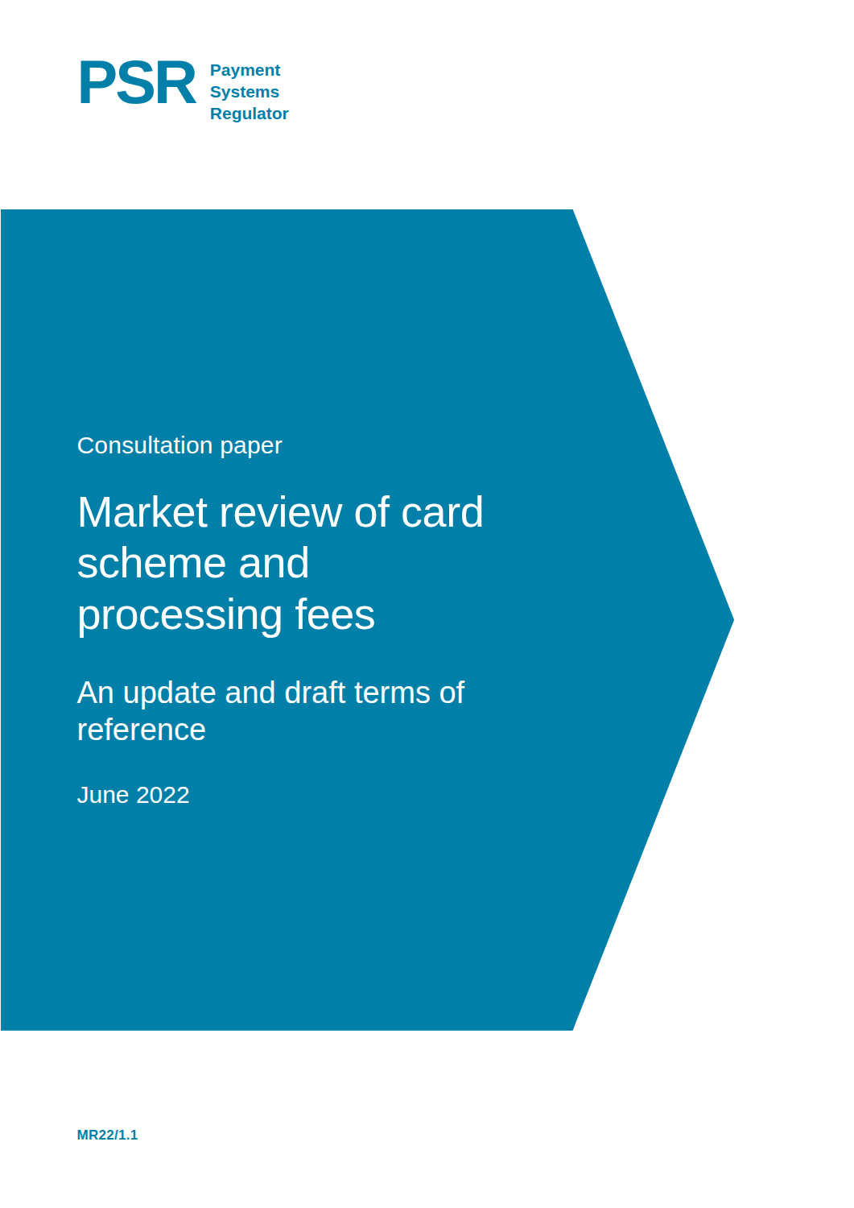PSR
Payment
Systems
Regulator
Consultation paper
Market review of card scheme and processing fees
An update and draft terms of reference
June 2022
MR22/1.1